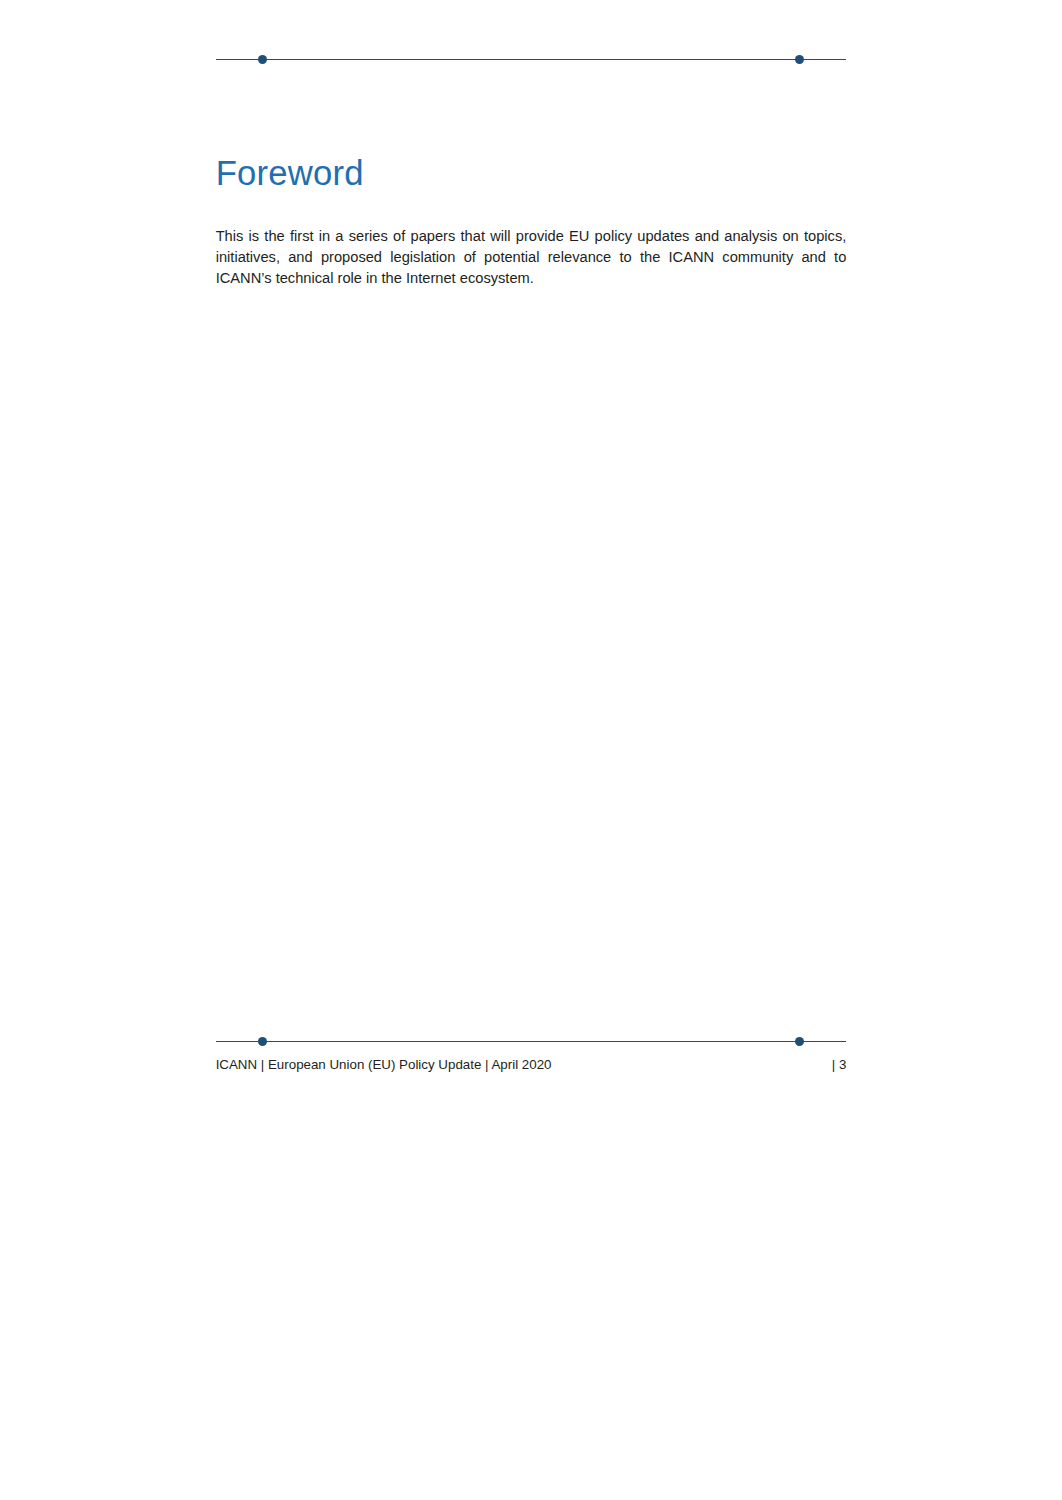Foreword
This is the first in a series of papers that will provide EU policy updates and analysis on topics, initiatives, and proposed legislation of potential relevance to the ICANN community and to ICANN’s technical role in the Internet ecosystem.
ICANN | European Union (EU) Policy Update | April 2020 | 3